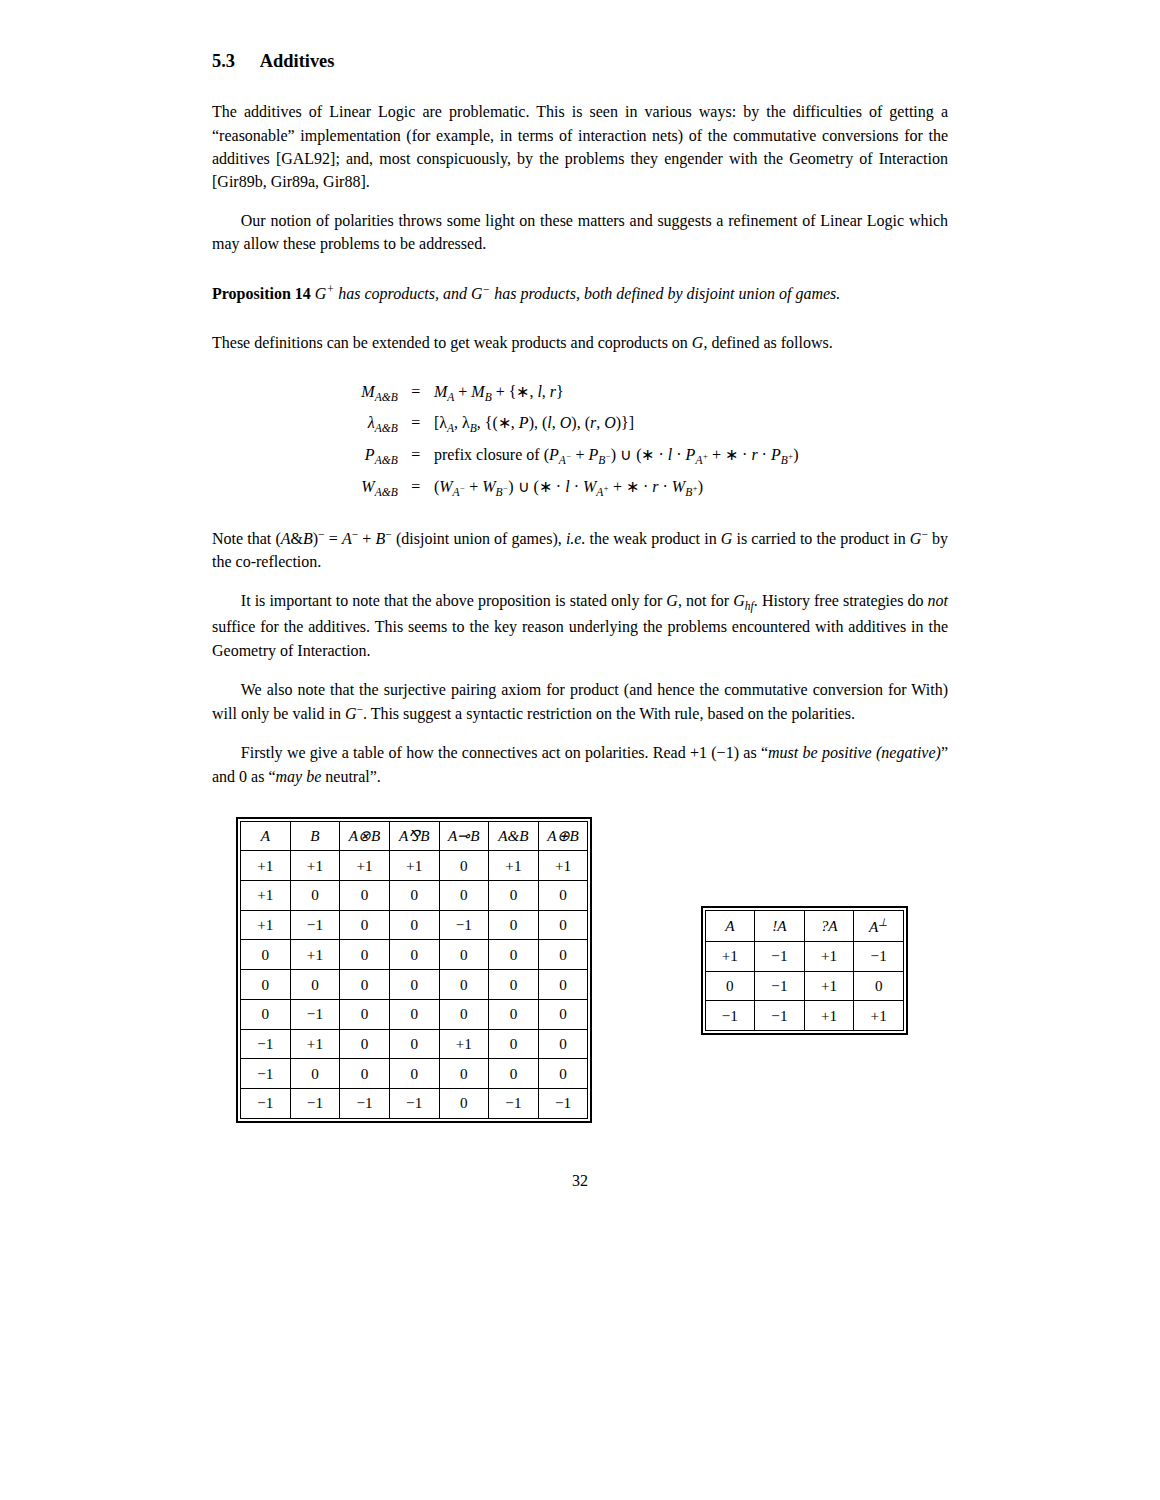5.3 Additives
The additives of Linear Logic are problematic. This is seen in various ways: by the difficulties of getting a “reasonable” implementation (for example, in terms of interaction nets) of the commutative conversions for the additives [GAL92]; and, most conspicuously, by the problems they engender with the Geometry of Interaction [Gir89b, Gir89a, Gir88].
Our notion of polarities throws some light on these matters and suggests a refinement of Linear Logic which may allow these problems to be addressed.
Proposition 14 G+ has coproducts, and G− has products, both defined by disjoint union of games.
These definitions can be extended to get weak products and coproducts on G, defined as follows.
| M A&B | = | M A + M B + {∗, l , r } |
| λ A&B | = | [λ A , λ B , {(∗, P ), ( l , O ), ( r , O )}] |
| P A&B | = | prefix closure of ( P A − + P B − ) ∪ (∗ · l · P A + + ∗ · r · P B + ) |
| W A&B | = | ( W A − + W B − ) ∪ (∗ · l · W A + + ∗ · r · W B + ) |
Note that (A&B)− = A− + B− (disjoint union of games), i.e. the weak product in G is carried to the product in G− by the co-reflection.
It is important to note that the above proposition is stated only for G, not for Ghf. History free strategies do not suffice for the additives. This seems to the key reason underlying the problems encountered with additives in the Geometry of Interaction.
We also note that the surjective pairing axiom for product (and hence the commutative conversion for With) will only be valid in G−. This suggest a syntactic restriction on the With rule, based on the polarities.
Firstly we give a table of how the connectives act on polarities. Read +1 (−1) as “must be positive (negative)” and 0 as “may be neutral”.
| A | B | A ⊗ B | A ⅋ B | A ⊸ B | A & B | A ⊕ B |
| --- | --- | --- | --- | --- | --- | --- |
| +1 | +1 | +1 | +1 | 0 | +1 | +1 |
| +1 | 0 | 0 | 0 | 0 | 0 | 0 |
| +1 | −1 | 0 | 0 | −1 | 0 | 0 |
| 0 | +1 | 0 | 0 | 0 | 0 | 0 |
| 0 | 0 | 0 | 0 | 0 | 0 | 0 |
| 0 | −1 | 0 | 0 | 0 | 0 | 0 |
| −1 | +1 | 0 | 0 | +1 | 0 | 0 |
| −1 | 0 | 0 | 0 | 0 | 0 | 0 |
| −1 | −1 | −1 | −1 | 0 | −1 | −1 |
| A | ! A | ? A | A ⊥ |
| --- | --- | --- | --- |
| +1 | −1 | +1 | −1 |
| 0 | −1 | +1 | 0 |
| −1 | −1 | +1 | +1 |
32